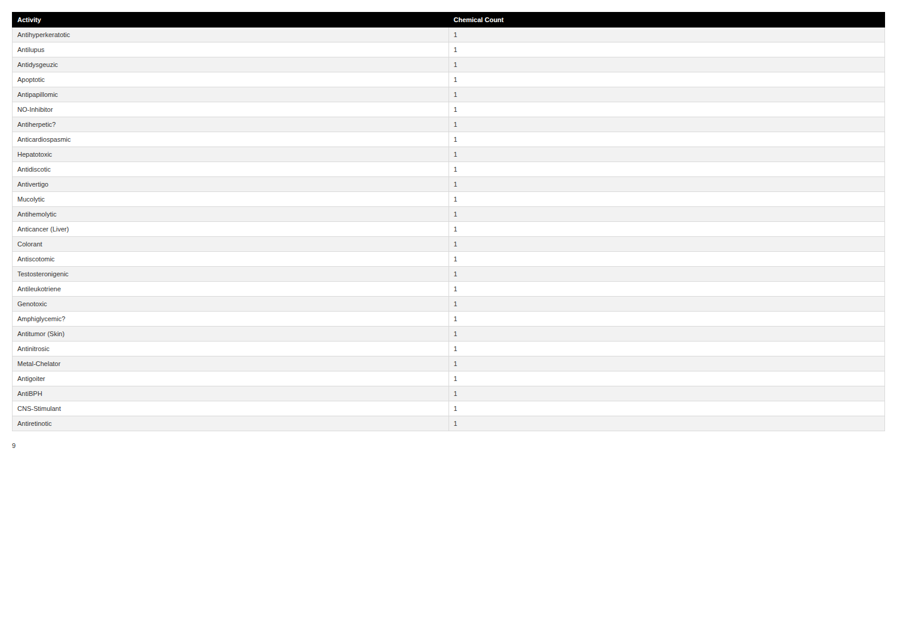| Activity | Chemical Count |
| --- | --- |
| Antihyperkeratotic | 1 |
| Antilupus | 1 |
| Antidysgeuzic | 1 |
| Apoptotic | 1 |
| Antipapillomic | 1 |
| NO-Inhibitor | 1 |
| Antiherpetic? | 1 |
| Anticardiospasmic | 1 |
| Hepatotoxic | 1 |
| Antidiscotic | 1 |
| Antivertigo | 1 |
| Mucolytic | 1 |
| Antihemolytic | 1 |
| Anticancer (Liver) | 1 |
| Colorant | 1 |
| Antiscotomic | 1 |
| Testosteronigenic | 1 |
| Antileukotriene | 1 |
| Genotoxic | 1 |
| Amphiglycemic? | 1 |
| Antitumor (Skin) | 1 |
| Antinitrosic | 1 |
| Metal-Chelator | 1 |
| Antigoiter | 1 |
| AntiBPH | 1 |
| CNS-Stimulant | 1 |
| Antiretinotic | 1 |
9